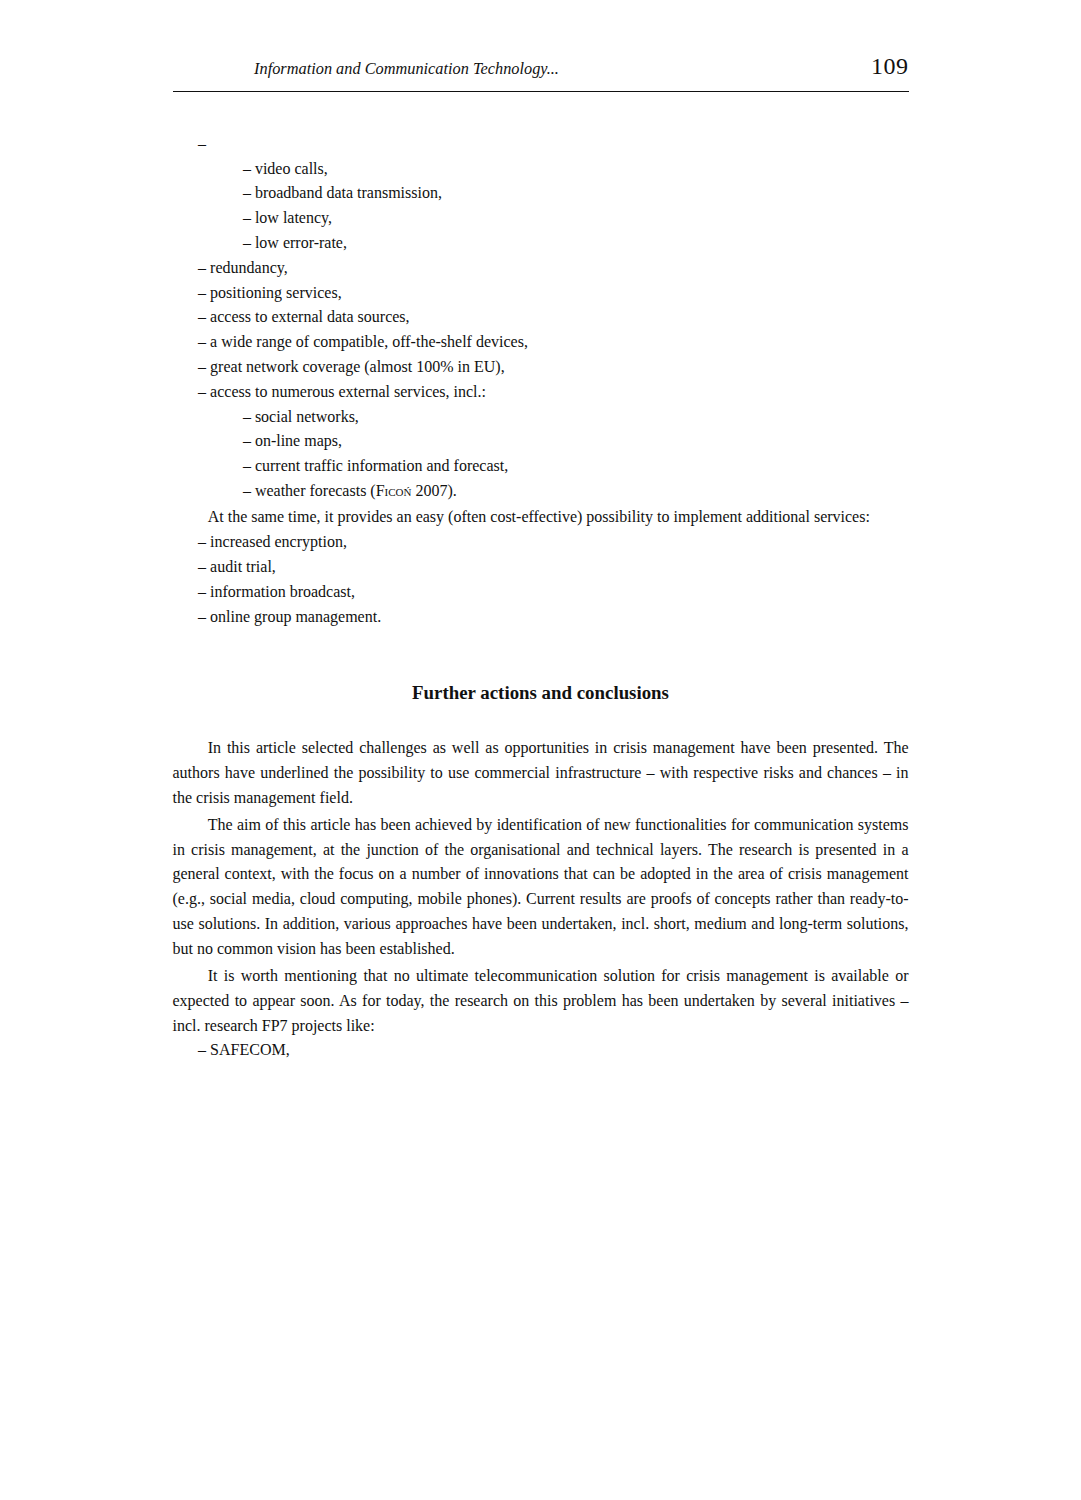Information and Communication Technology... 109
video calls,
broadband data transmission,
low latency,
low error-rate,
redundancy,
positioning services,
access to external data sources,
a wide range of compatible, off-the-shelf devices,
great network coverage (almost 100% in EU),
access to numerous external services, incl.:
social networks,
on-line maps,
current traffic information and forecast,
weather forecasts (Ficoń 2007).
At the same time, it provides an easy (often cost-effective) possibility to implement additional services:
increased encryption,
audit trial,
information broadcast,
online group management.
Further actions and conclusions
In this article selected challenges as well as opportunities in crisis management have been presented. The authors have underlined the possibility to use commercial infrastructure – with respective risks and chances – in the crisis management field.
The aim of this article has been achieved by identification of new functionalities for communication systems in crisis management, at the junction of the organisational and technical layers. The research is presented in a general context, with the focus on a number of innovations that can be adopted in the area of crisis management (e.g., social media, cloud computing, mobile phones). Current results are proofs of concepts rather than ready-to-use solutions. In addition, various approaches have been undertaken, incl. short, medium and long-term solutions, but no common vision has been established.
It is worth mentioning that no ultimate telecommunication solution for crisis management is available or expected to appear soon. As for today, the research on this problem has been undertaken by several initiatives – incl. research FP7 projects like:
SAFECOM,